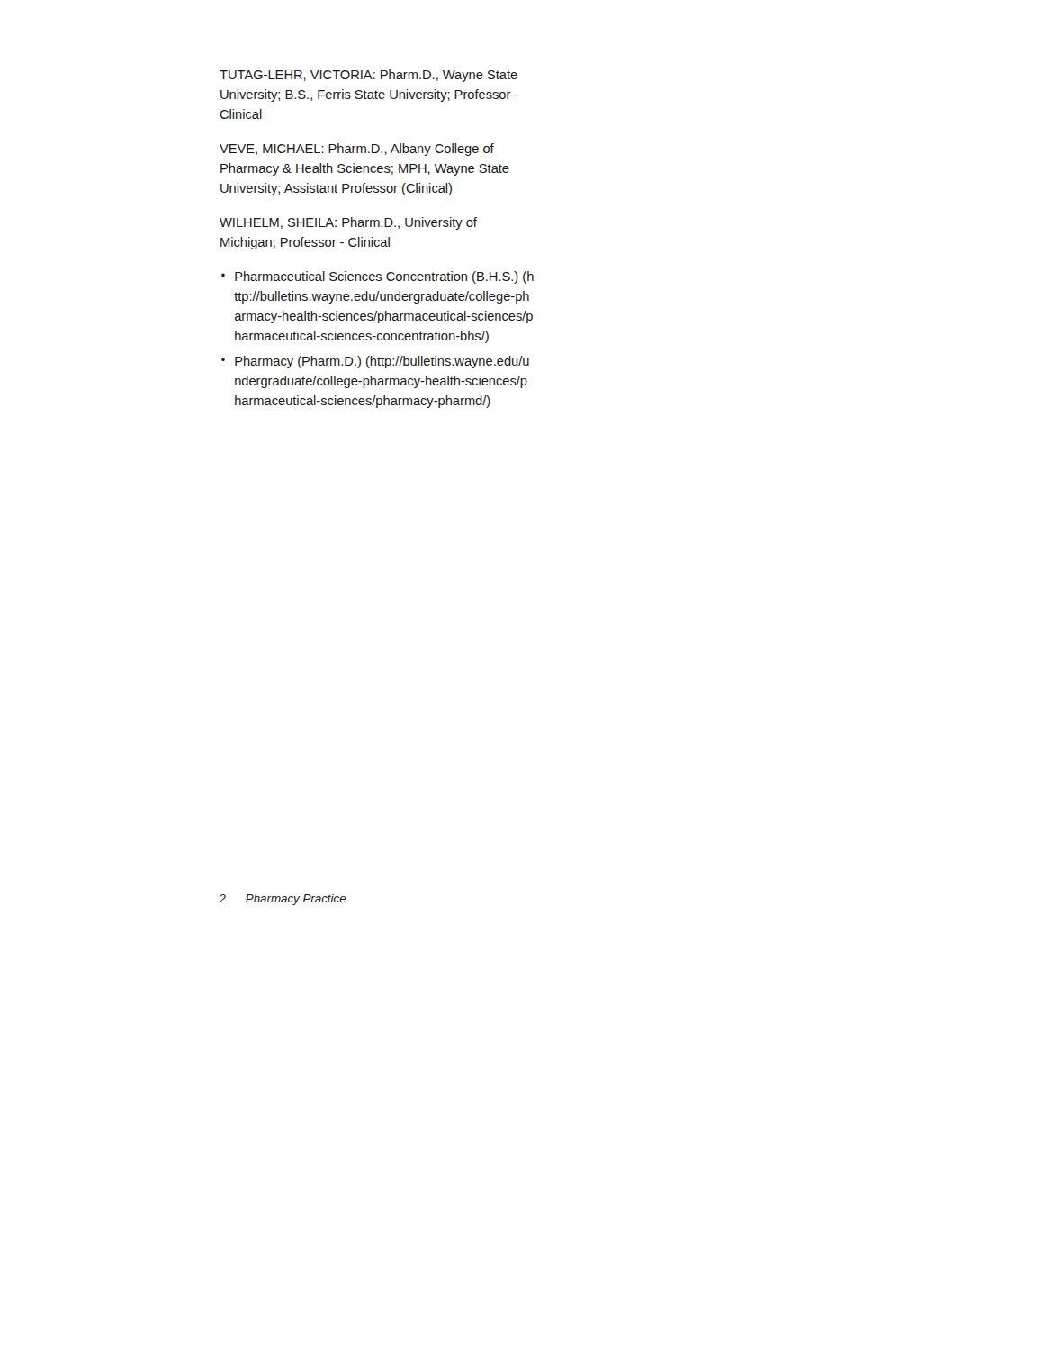TUTAG-LEHR, VICTORIA: Pharm.D., Wayne State University; B.S., Ferris State University; Professor - Clinical
VEVE, MICHAEL: Pharm.D., Albany College of Pharmacy & Health Sciences; MPH, Wayne State University; Assistant Professor (Clinical)
WILHELM, SHEILA: Pharm.D., University of Michigan; Professor - Clinical
Pharmaceutical Sciences Concentration (B.H.S.) (http://bulletins.wayne.edu/undergraduate/college-pharmacy-health-sciences/pharmaceutical-sciences/pharmaceutical-sciences-concentration-bhs/)
Pharmacy (Pharm.D.) (http://bulletins.wayne.edu/undergraduate/college-pharmacy-health-sciences/pharmaceutical-sciences/pharmacy-pharmd/)
2 Pharmacy Practice